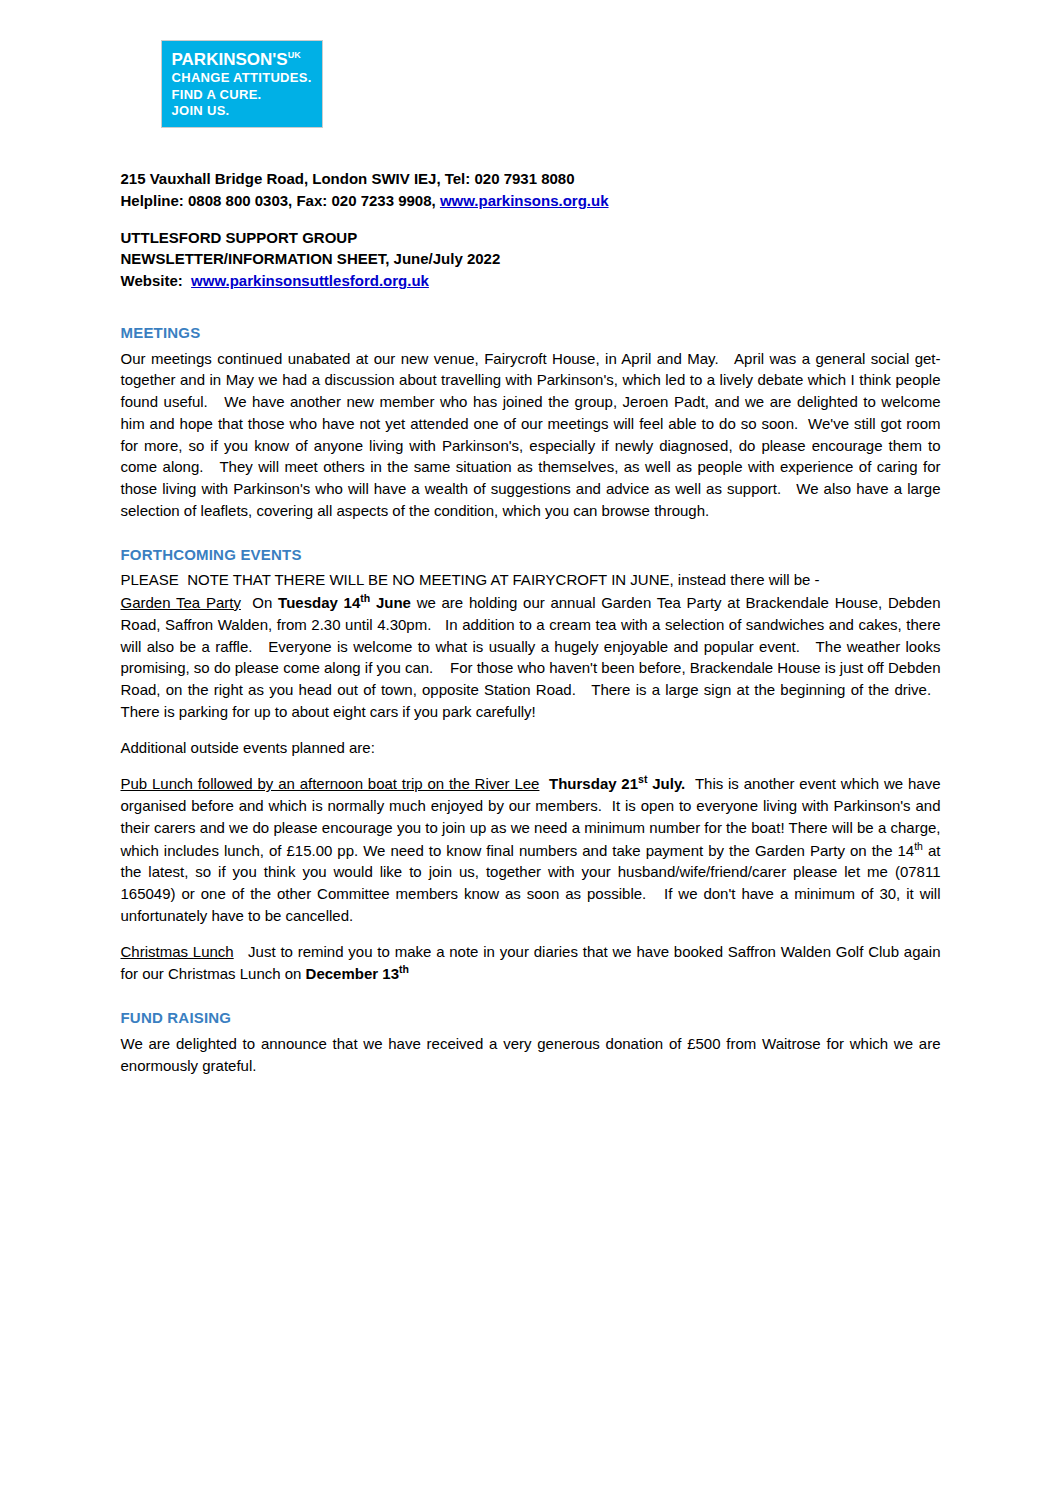PARKINSON'SUK
CHANGE ATTITUDES.
FIND A CURE.
JOIN US.
215 Vauxhall Bridge Road, London SWIV IEJ, Tel: 020 7931 8080
Helpline: 0808 800 0303, Fax: 020 7233 9908, www.parkinsons.org.uk
UTTLESFORD SUPPORT GROUP
NEWSLETTER/INFORMATION SHEET, June/July 2022
Website: www.parkinsonsuttlesford.org.uk
MEETINGS
Our meetings continued unabated at our new venue, Fairycroft House, in April and May. April was a general social get-together and in May we had a discussion about travelling with Parkinson's, which led to a lively debate which I think people found useful. We have another new member who has joined the group, Jeroen Padt, and we are delighted to welcome him and hope that those who have not yet attended one of our meetings will feel able to do so soon. We've still got room for more, so if you know of anyone living with Parkinson's, especially if newly diagnosed, do please encourage them to come along. They will meet others in the same situation as themselves, as well as people with experience of caring for those living with Parkinson's who will have a wealth of suggestions and advice as well as support. We also have a large selection of leaflets, covering all aspects of the condition, which you can browse through.
FORTHCOMING EVENTS
PLEASE NOTE THAT THERE WILL BE NO MEETING AT FAIRYCROFT IN JUNE, instead there will be -
Garden Tea Party On Tuesday 14th June we are holding our annual Garden Tea Party at Brackendale House, Debden Road, Saffron Walden, from 2.30 until 4.30pm. In addition to a cream tea with a selection of sandwiches and cakes, there will also be a raffle. Everyone is welcome to what is usually a hugely enjoyable and popular event. The weather looks promising, so do please come along if you can. For those who haven't been before, Brackendale House is just off Debden Road, on the right as you head out of town, opposite Station Road. There is a large sign at the beginning of the drive. There is parking for up to about eight cars if you park carefully!
Additional outside events planned are:
Pub Lunch followed by an afternoon boat trip on the River Lee Thursday 21st July. This is another event which we have organised before and which is normally much enjoyed by our members. It is open to everyone living with Parkinson's and their carers and we do please encourage you to join up as we need a minimum number for the boat! There will be a charge, which includes lunch, of £15.00 pp. We need to know final numbers and take payment by the Garden Party on the 14th at the latest, so if you think you would like to join us, together with your husband/wife/friend/carer please let me (07811 165049) or one of the other Committee members know as soon as possible. If we don't have a minimum of 30, it will unfortunately have to be cancelled.
Christmas Lunch Just to remind you to make a note in your diaries that we have booked Saffron Walden Golf Club again for our Christmas Lunch on December 13th
FUND RAISING
We are delighted to announce that we have received a very generous donation of £500 from Waitrose for which we are enormously grateful.